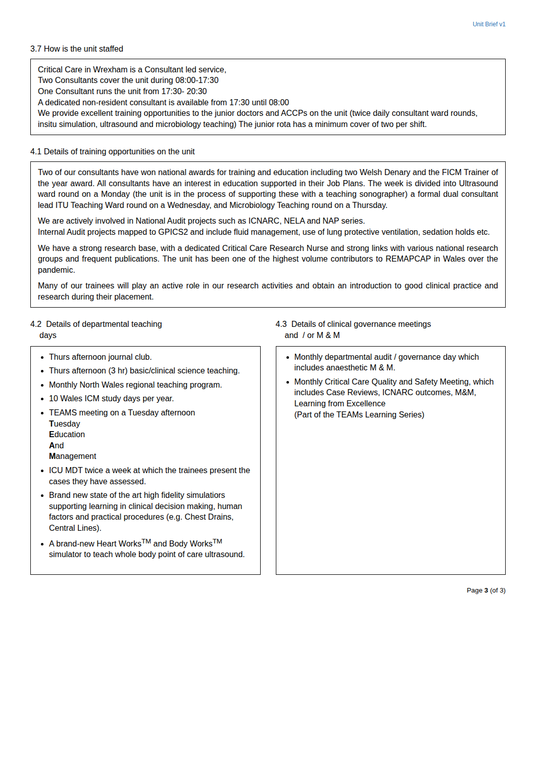Unit Brief v1
3.7 How is the unit staffed
Critical Care in Wrexham is a Consultant led service,
Two Consultants cover the unit during 08:00-17:30
One Consultant runs the unit from 17:30- 20:30
A dedicated non-resident consultant is available from 17:30 until 08:00
We provide excellent training opportunities to the junior doctors and ACCPs on the unit (twice daily consultant ward rounds, insitu simulation, ultrasound and microbiology teaching) The junior rota has a minimum cover of two per shift.
4.1 Details of training opportunities on the unit
Two of our consultants have won national awards for training and education including two Welsh Denary and the FICM Trainer of the year award. All consultants have an interest in education supported in their Job Plans. The week is divided into Ultrasound ward round on a Monday (the unit is in the process of supporting these with a teaching sonographer) a formal dual consultant lead ITU Teaching Ward round on a Wednesday, and Microbiology Teaching round on a Thursday.
We are actively involved in National Audit projects such as ICNARC, NELA and NAP series.
Internal Audit projects mapped to GPICS2 and include fluid management, use of lung protective ventilation, sedation holds etc.
We have a strong research base, with a dedicated Critical Care Research Nurse and strong links with various national research groups and frequent publications. The unit has been one of the highest volume contributors to REMAPCAP in Wales over the pandemic.
Many of our trainees will play an active role in our research activities and obtain an introduction to good clinical practice and research during their placement.
4.2 Details of departmental teaching
days
Thurs afternoon journal club.
Thurs afternoon (3 hr) basic/clinical science teaching.
Monthly North Wales regional teaching program.
10 Wales ICM study days per year.
TEAMS meeting on a Tuesday afternoon
Tuesday
Education
And
Management
ICU MDT twice a week at which the trainees present the cases they have assessed.
Brand new state of the art high fidelity simulatiors supporting learning in clinical decision making, human factors and practical procedures (e.g. Chest Drains, Central Lines).
A brand-new Heart WorksTM and Body WorksTM simulator to teach whole body point of care ultrasound.
4.3 Details of clinical governance meetings
and / or M & M
Monthly departmental audit / governance day which includes anaesthetic M & M.
Monthly Critical Care Quality and Safety Meeting, which includes Case Reviews, ICNARC outcomes, M&M, Learning from Excellence
(Part of the TEAMs Learning Series)
Page 3 (of 3)